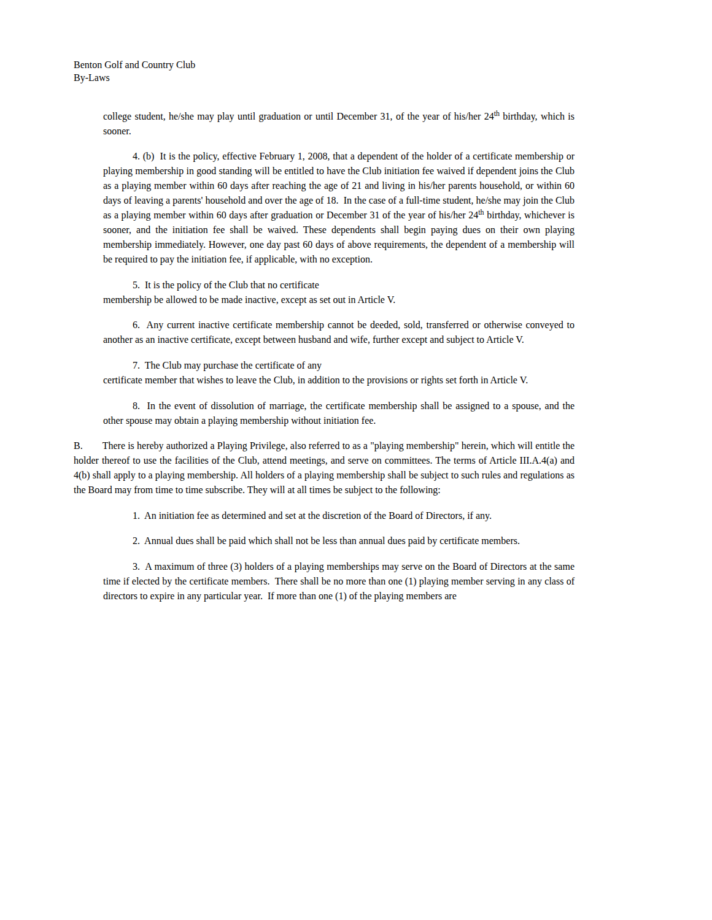Benton Golf and Country Club
By-Laws
college student, he/she may play until graduation or until December 31, of the year of his/her 24th birthday, which is sooner.
4. (b) It is the policy, effective February 1, 2008, that a dependent of the holder of a certificate membership or playing membership in good standing will be entitled to have the Club initiation fee waived if dependent joins the Club as a playing member within 60 days after reaching the age of 21 and living in his/her parents household, or within 60 days of leaving a parents' household and over the age of 18. In the case of a full-time student, he/she may join the Club as a playing member within 60 days after graduation or December 31 of the year of his/her 24th birthday, whichever is sooner, and the initiation fee shall be waived. These dependents shall begin paying dues on their own playing membership immediately. However, one day past 60 days of above requirements, the dependent of a membership will be required to pay the initiation fee, if applicable, with no exception.
5. It is the policy of the Club that no certificate
membership be allowed to be made inactive, except as set out in Article V.
6. Any current inactive certificate membership cannot be deeded, sold, transferred or otherwise conveyed to another as an inactive certificate, except between husband and wife, further except and subject to Article V.
7. The Club may purchase the certificate of any
certificate member that wishes to leave the Club, in addition to the provisions or rights set forth in Article V.
8. In the event of dissolution of marriage, the certificate membership shall be assigned to a spouse, and the other spouse may obtain a playing membership without initiation fee.
B.  There is hereby authorized a Playing Privilege, also referred to as a "playing membership" herein, which will entitle the holder thereof to use the facilities of the Club, attend meetings, and serve on committees. The terms of Article III.A.4(a) and 4(b) shall apply to a playing membership. All holders of a playing membership shall be subject to such rules and regulations as the Board may from time to time subscribe. They will at all times be subject to the following:
1. An initiation fee as determined and set at the discretion of the Board of Directors, if any.
2. Annual dues shall be paid which shall not be less than annual dues paid by certificate members.
3. A maximum of three (3) holders of a playing memberships may serve on the Board of Directors at the same time if elected by the certificate members. There shall be no more than one (1) playing member serving in any class of directors to expire in any particular year. If more than one (1) of the playing members are